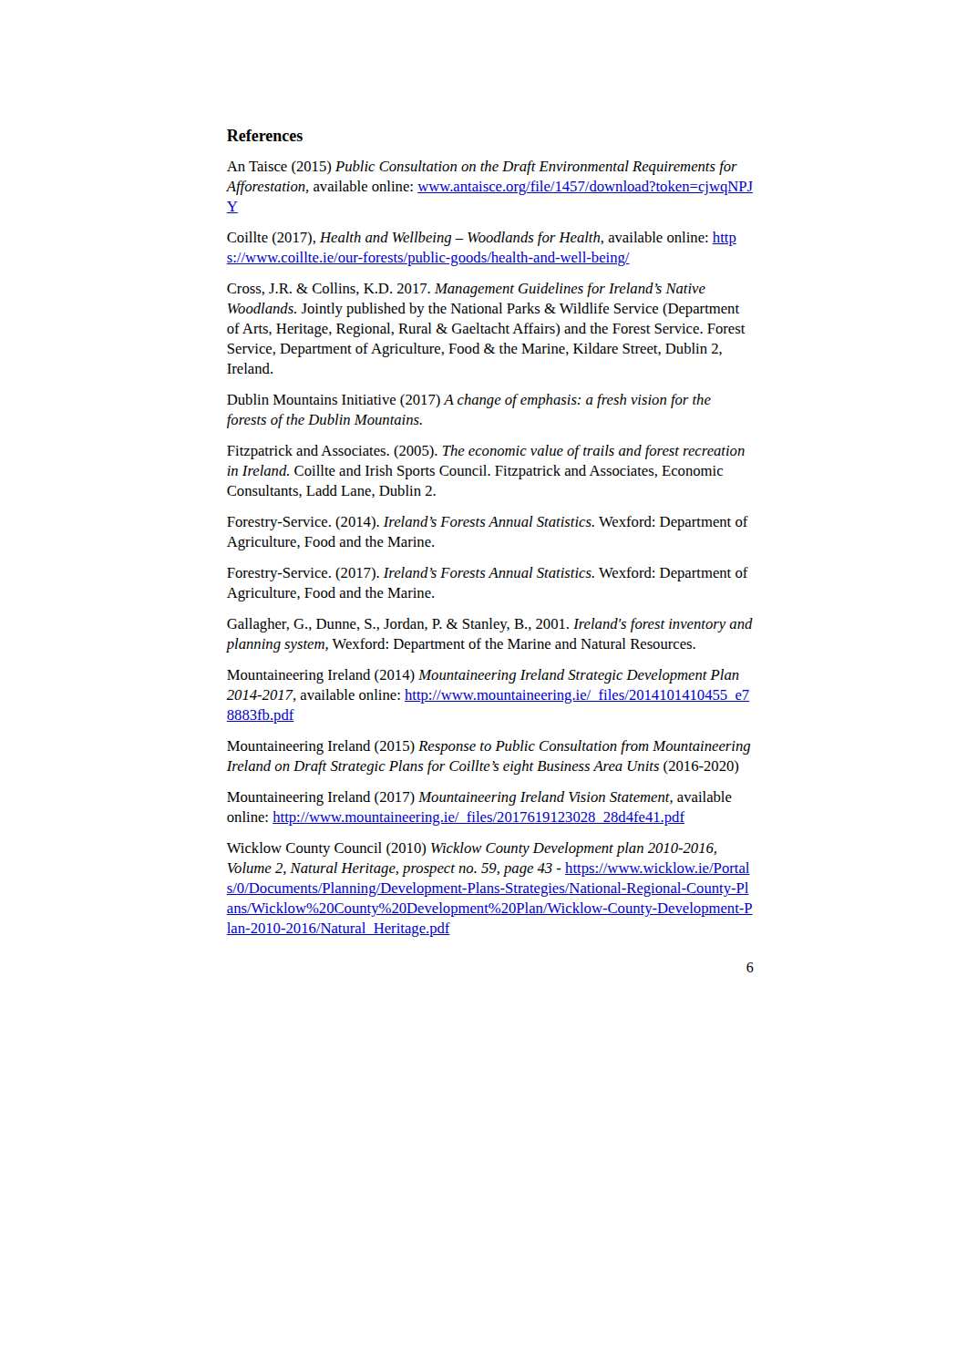References
An Taisce (2015) Public Consultation on the Draft Environmental Requirements for Afforestation, available online: www.antaisce.org/file/1457/download?token=cjwqNPJY
Coillte (2017), Health and Wellbeing – Woodlands for Health, available online: https://www.coillte.ie/our-forests/public-goods/health-and-well-being/
Cross, J.R. & Collins, K.D. 2017. Management Guidelines for Ireland’s Native Woodlands. Jointly published by the National Parks & Wildlife Service (Department of Arts, Heritage, Regional, Rural & Gaeltacht Affairs) and the Forest Service. Forest Service, Department of Agriculture, Food & the Marine, Kildare Street, Dublin 2, Ireland.
Dublin Mountains Initiative (2017) A change of emphasis: a fresh vision for the forests of the Dublin Mountains.
Fitzpatrick and Associates. (2005). The economic value of trails and forest recreation in Ireland. Coillte and Irish Sports Council. Fitzpatrick and Associates, Economic Consultants, Ladd Lane, Dublin 2.
Forestry-Service. (2014). Ireland’s Forests Annual Statistics. Wexford: Department of Agriculture, Food and the Marine.
Forestry-Service. (2017). Ireland’s Forests Annual Statistics. Wexford: Department of Agriculture, Food and the Marine.
Gallagher, G., Dunne, S., Jordan, P. & Stanley, B., 2001. Ireland's forest inventory and planning system, Wexford: Department of the Marine and Natural Resources.
Mountaineering Ireland (2014) Mountaineering Ireland Strategic Development Plan 2014-2017, available online: http://www.mountaineering.ie/_files/2014101410455_e78883fb.pdf
Mountaineering Ireland (2015) Response to Public Consultation from Mountaineering Ireland on Draft Strategic Plans for Coillte’s eight Business Area Units (2016-2020)
Mountaineering Ireland (2017) Mountaineering Ireland Vision Statement, available online: http://www.mountaineering.ie/_files/2017619123028_28d4fe41.pdf
Wicklow County Council (2010) Wicklow County Development plan 2010-2016, Volume 2, Natural Heritage, prospect no. 59, page 43 - https://www.wicklow.ie/Portals/0/Documents/Planning/Development-Plans-Strategies/National-Regional-County-Plans/Wicklow%20County%20Development%20Plan/Wicklow-County-Development-Plan-2010-2016/Natural_Heritage.pdf
6